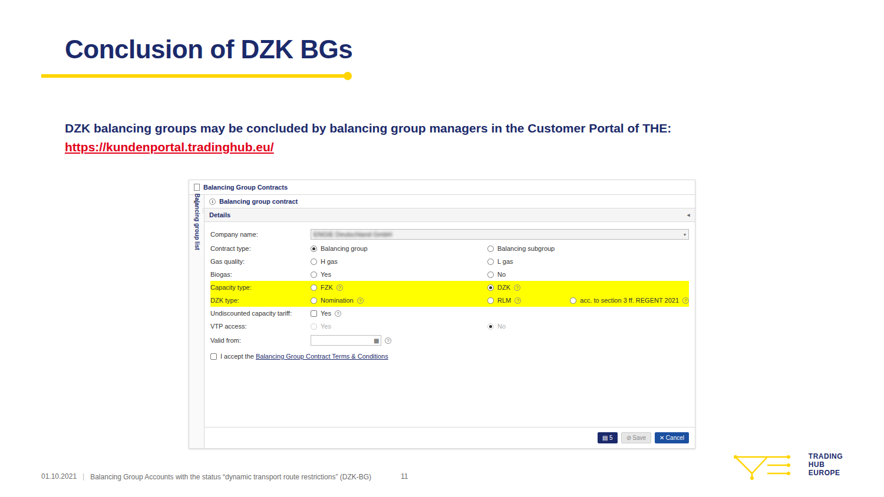Conclusion of DZK BGs
DZK balancing groups may be concluded by balancing group managers in the Customer Portal of THE:
https://kundenportal.tradinghub.eu/
Balancing Group Contracts
▸ ⋮⋮ Balancing group list
i Balancing group contract
Details ◂
Company name:
ENGIE Deutschland GmbH▾
Contract type:
Balancing group
Balancing subgroup
Gas quality:
H gas
L gas
Biogas:
Yes
No
Capacity type:
FZK ?
DZK ?
DZK type:
Nomination ?
RLM ?
acc. to section 3 ff. REGENT 2021 ?
Undiscounted capacity tariff:
Yes ?
VTP access:
Yes
No
Valid from:
▦
?
I accept the Balancing Group Contract Terms & Conditions
▤ 5 ⊘ Save ✕ Cancel
01.10.2021 | Balancing Group Accounts with the status “dynamic transport route restrictions” (DZK-BG) 11
TRADING
HUB
EUROPE